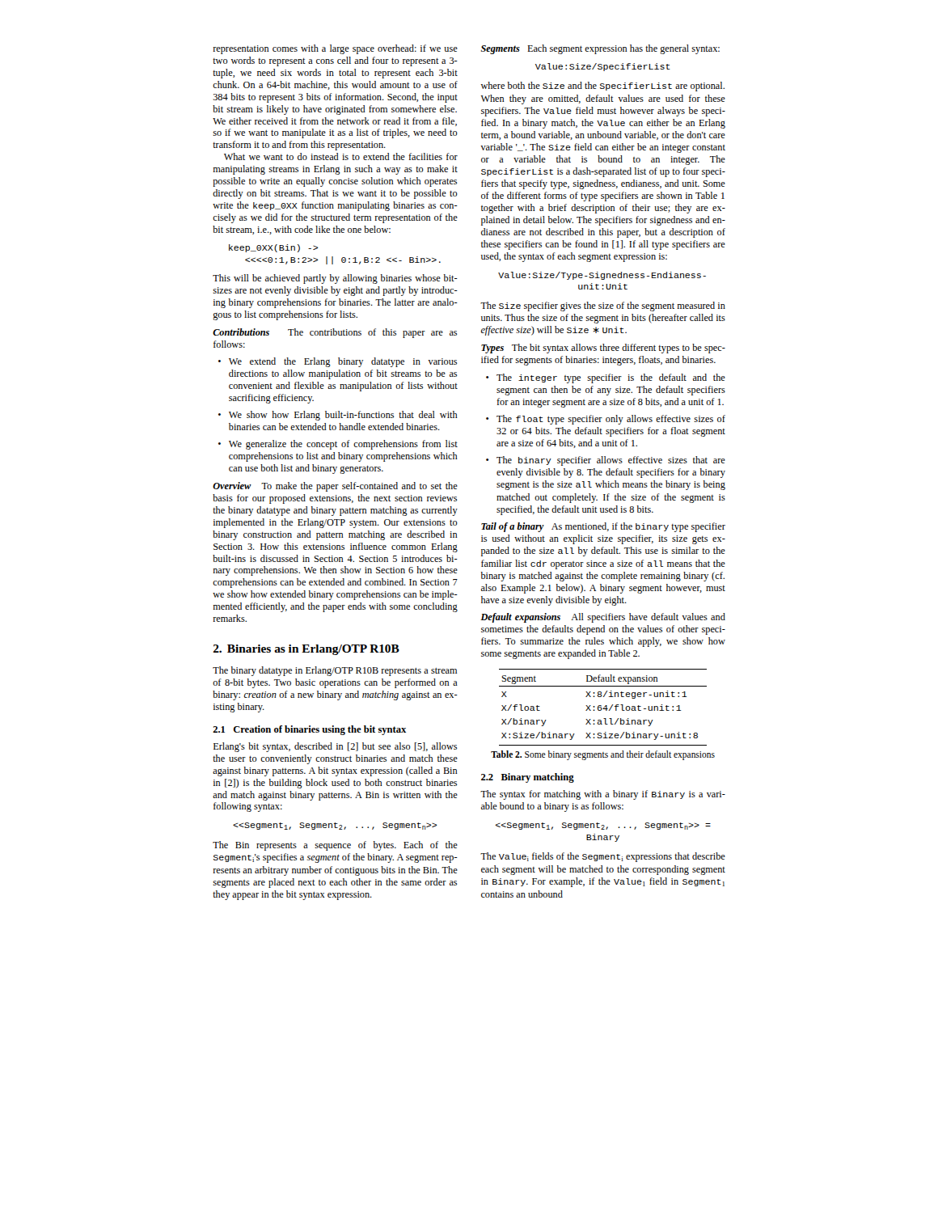representation comes with a large space overhead: if we use two words to represent a cons cell and four to represent a 3-tuple, we need six words in total to represent each 3-bit chunk. On a 64-bit machine, this would amount to a use of 384 bits to represent 3 bits of information. Second, the input bit stream is likely to have originated from somewhere else. We either received it from the network or read it from a file, so if we want to manipulate it as a list of triples, we need to transform it to and from this representation.
What we want to do instead is to extend the facilities for manipulating streams in Erlang in such a way as to make it possible to write an equally concise solution which operates directly on bit streams. That is we want it to be possible to write the keep_0XX function manipulating binaries as concisely as we did for the structured term representation of the bit stream, i.e., with code like the one below:
keep_0XX(Bin) ->
   <<<<0:1,B:2>> || 0:1,B:2 <<- Bin>>.
This will be achieved partly by allowing binaries whose bit-sizes are not evenly divisible by eight and partly by introducing binary comprehensions for binaries. The latter are analogous to list comprehensions for lists.
Contributions The contributions of this paper are as follows:
We extend the Erlang binary datatype in various directions to allow manipulation of bit streams to be as convenient and flexible as manipulation of lists without sacrificing efficiency.
We show how Erlang built-in-functions that deal with binaries can be extended to handle extended binaries.
We generalize the concept of comprehensions from list comprehensions to list and binary comprehensions which can use both list and binary generators.
Overview To make the paper self-contained and to set the basis for our proposed extensions, the next section reviews the binary datatype and binary pattern matching as currently implemented in the Erlang/OTP system. Our extensions to binary construction and pattern matching are described in Section 3. How this extensions influence common Erlang built-ins is discussed in Section 4. Section 5 introduces binary comprehensions. We then show in Section 6 how these comprehensions can be extended and combined. In Section 7 we show how extended binary comprehensions can be implemented efficiently, and the paper ends with some concluding remarks.
2. Binaries as in Erlang/OTP R10B
The binary datatype in Erlang/OTP R10B represents a stream of 8-bit bytes. Two basic operations can be performed on a binary: creation of a new binary and matching against an existing binary.
2.1 Creation of binaries using the bit syntax
Erlang's bit syntax, described in [2] but see also [5], allows the user to conveniently construct binaries and match these against binary patterns. A bit syntax expression (called a Bin in [2]) is the building block used to both construct binaries and match against binary patterns. A Bin is written with the following syntax:
<<Segment1, Segment2, ..., Segmentn>>
The Bin represents a sequence of bytes. Each of the Segmenti's specifies a segment of the binary. A segment represents an arbitrary number of contiguous bits in the Bin. The segments are placed next to each other in the same order as they appear in the bit syntax expression.
Segments Each segment expression has the general syntax:
Value:Size/SpecifierList
where both the Size and the SpecifierList are optional. When they are omitted, default values are used for these specifiers. The Value field must however always be specified. In a binary match, the Value can either be an Erlang term, a bound variable, an unbound variable, or the don't care variable '_'. The Size field can either be an integer constant or a variable that is bound to an integer. The SpecifierList is a dash-separated list of up to four specifiers that specify type, signedness, endianess, and unit. Some of the different forms of type specifiers are shown in Table 1 together with a brief description of their use; they are explained in detail below. The specifiers for signedness and endianess are not described in this paper, but a description of these specifiers can be found in [1]. If all type specifiers are used, the syntax of each segment expression is:
Value:Size/Type-Signedness-Endianess-unit:Unit
The Size specifier gives the size of the segment measured in units. Thus the size of the segment in bits (hereafter called its effective size) will be Size ∗ Unit.
Types The bit syntax allows three different types to be specified for segments of binaries: integers, floats, and binaries.
The integer type specifier is the default and the segment can then be of any size. The default specifiers for an integer segment are a size of 8 bits, and a unit of 1.
The float type specifier only allows effective sizes of 32 or 64 bits. The default specifiers for a float segment are a size of 64 bits, and a unit of 1.
The binary specifier allows effective sizes that are evenly divisible by 8. The default specifiers for a binary segment is the size all which means the binary is being matched out completely. If the size of the segment is specified, the default unit used is 8 bits.
Tail of a binary As mentioned, if the binary type specifier is used without an explicit size specifier, its size gets expanded to the size all by default. This use is similar to the familiar list cdr operator since a size of all means that the binary is matched against the complete remaining binary (cf. also Example 2.1 below). A binary segment however, must have a size evenly divisible by eight.
Default expansions All specifiers have default values and sometimes the defaults depend on the values of other specifiers. To summarize the rules which apply, we show how some segments are expanded in Table 2.
| Segment | Default expansion |
| --- | --- |
| X | X:8/integer-unit:1 |
| X/float | X:64/float-unit:1 |
| X/binary | X:all/binary |
| X:Size/binary | X:Size/binary-unit:8 |
Table 2. Some binary segments and their default expansions
2.2 Binary matching
The syntax for matching with a binary if Binary is a variable bound to a binary is as follows:
<<Segment1, Segment2, ..., Segmentn>> = Binary
The Valuei fields of the Segmenti expressions that describe each segment will be matched to the corresponding segment in Binary. For example, if the Value1 field in Segment1 contains an unbound